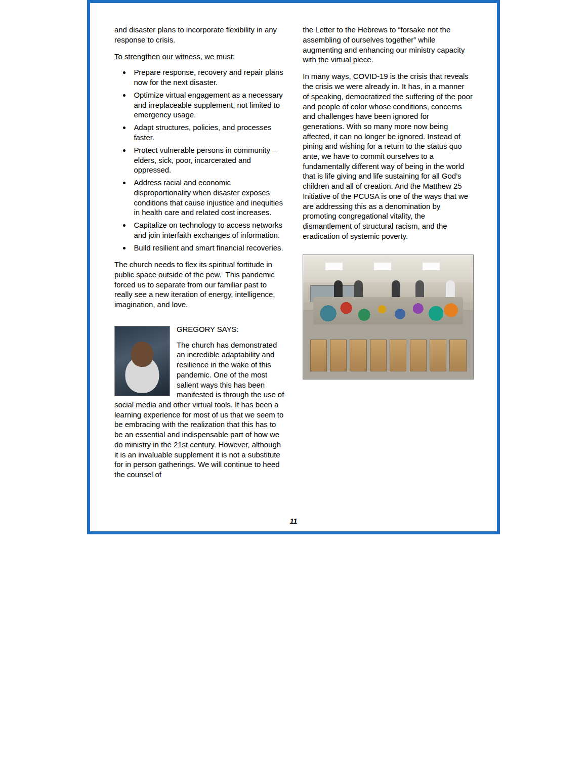and disaster plans to incorporate flexibility in any response to crisis.
To strengthen our witness, we must:
Prepare response, recovery and repair plans now for the next disaster.
Optimize virtual engagement as a necessary and irreplaceable supplement, not limited to emergency usage.
Adapt structures, policies, and processes faster.
Protect vulnerable persons in community – elders, sick, poor, incarcerated and oppressed.
Address racial and economic disproportionality when disaster exposes conditions that cause injustice and inequities in health care and related cost increases.
Capitalize on technology to access networks and join interfaith exchanges of information.
Build resilient and smart financial recoveries.
The church needs to flex its spiritual fortitude in public space outside of the pew. This pandemic forced us to separate from our familiar past to really see a new iteration of energy, intelligence, imagination, and love.
GREGORY SAYS:
The church has demonstrated an incredible adaptability and resilience in the wake of this pandemic. One of the most salient ways this has been manifested is through the use of social media and other virtual tools. It has been a learning experience for most of us that we seem to be embracing with the realization that this has to be an essential and indispensable part of how we do ministry in the 21st century. However, although it is an invaluable supplement it is not a substitute for in person gatherings. We will continue to heed the counsel of
the Letter to the Hebrews to “forsake not the assembling of ourselves together” while augmenting and enhancing our ministry capacity with the virtual piece.
In many ways, COVID-19 is the crisis that reveals the crisis we were already in. It has, in a manner of speaking, democratized the suffering of the poor and people of color whose conditions, concerns and challenges have been ignored for generations. With so many more now being affected, it can no longer be ignored. Instead of pining and wishing for a return to the status quo ante, we have to commit ourselves to a fundamentally different way of being in the world that is life giving and life sustaining for all God’s children and all of creation. And the Matthew 25 Initiative of the PCUSA is one of the ways that we are addressing this as a denomination by promoting congregational vitality, the dismantlement of structural racism, and the eradication of systemic poverty.
11